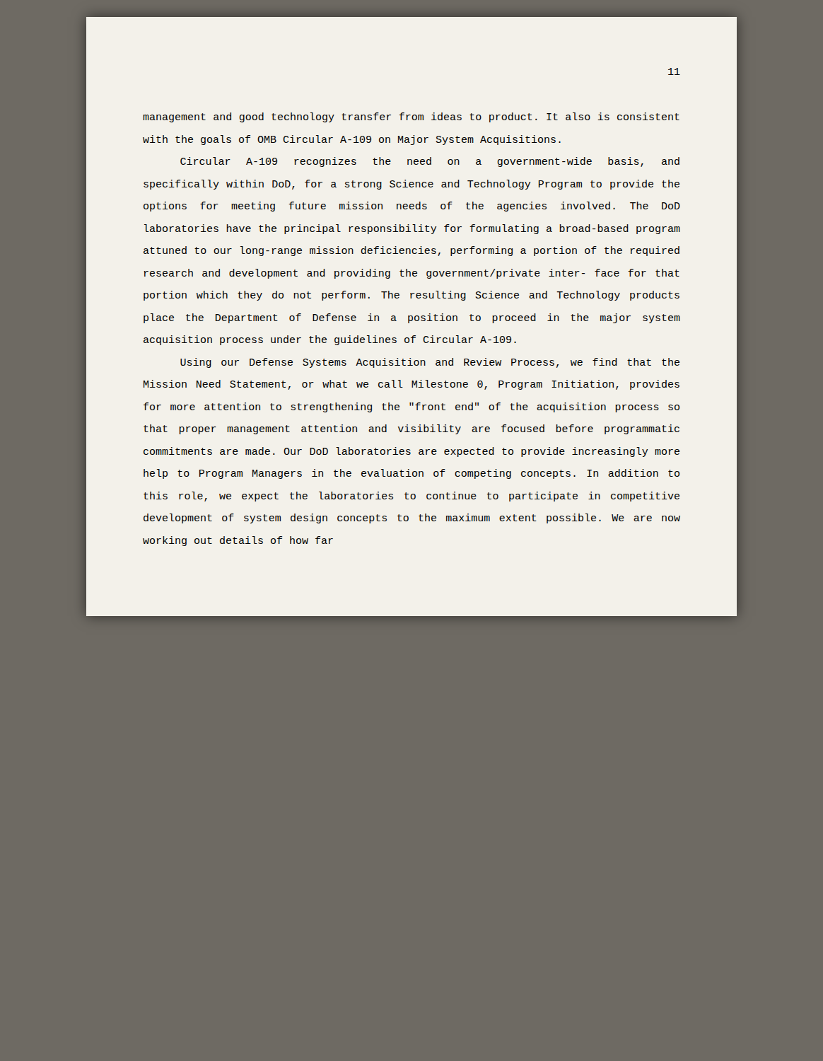11
management and good technology transfer from ideas to product. It also is consistent with the goals of OMB Circular A-109 on Major System Acquisitions.
Circular A-109 recognizes the need on a government-wide basis, and specifically within DoD, for a strong Science and Technology Program to provide the options for meeting future mission needs of the agencies involved. The DoD laboratories have the principal responsibility for formulating a broad-based program attuned to our long-range mission deficiencies, performing a portion of the required research and development and providing the government/private inter- face for that portion which they do not perform. The resulting Science and Technology products place the Department of Defense in a position to proceed in the major system acquisition process under the guidelines of Circular A-109.
Using our Defense Systems Acquisition and Review Process, we find that the Mission Need Statement, or what we call Milestone 0, Program Initiation, provides for more attention to strengthening the "front end" of the acquisition process so that proper management attention and visibility are focused before programmatic commitments are made. Our DoD laboratories are expected to provide increasingly more help to Program Managers in the evaluation of competing concepts. In addition to this role, we expect the laboratories to continue to participate in competitive development of system design concepts to the maximum extent possible. We are now working out details of how far